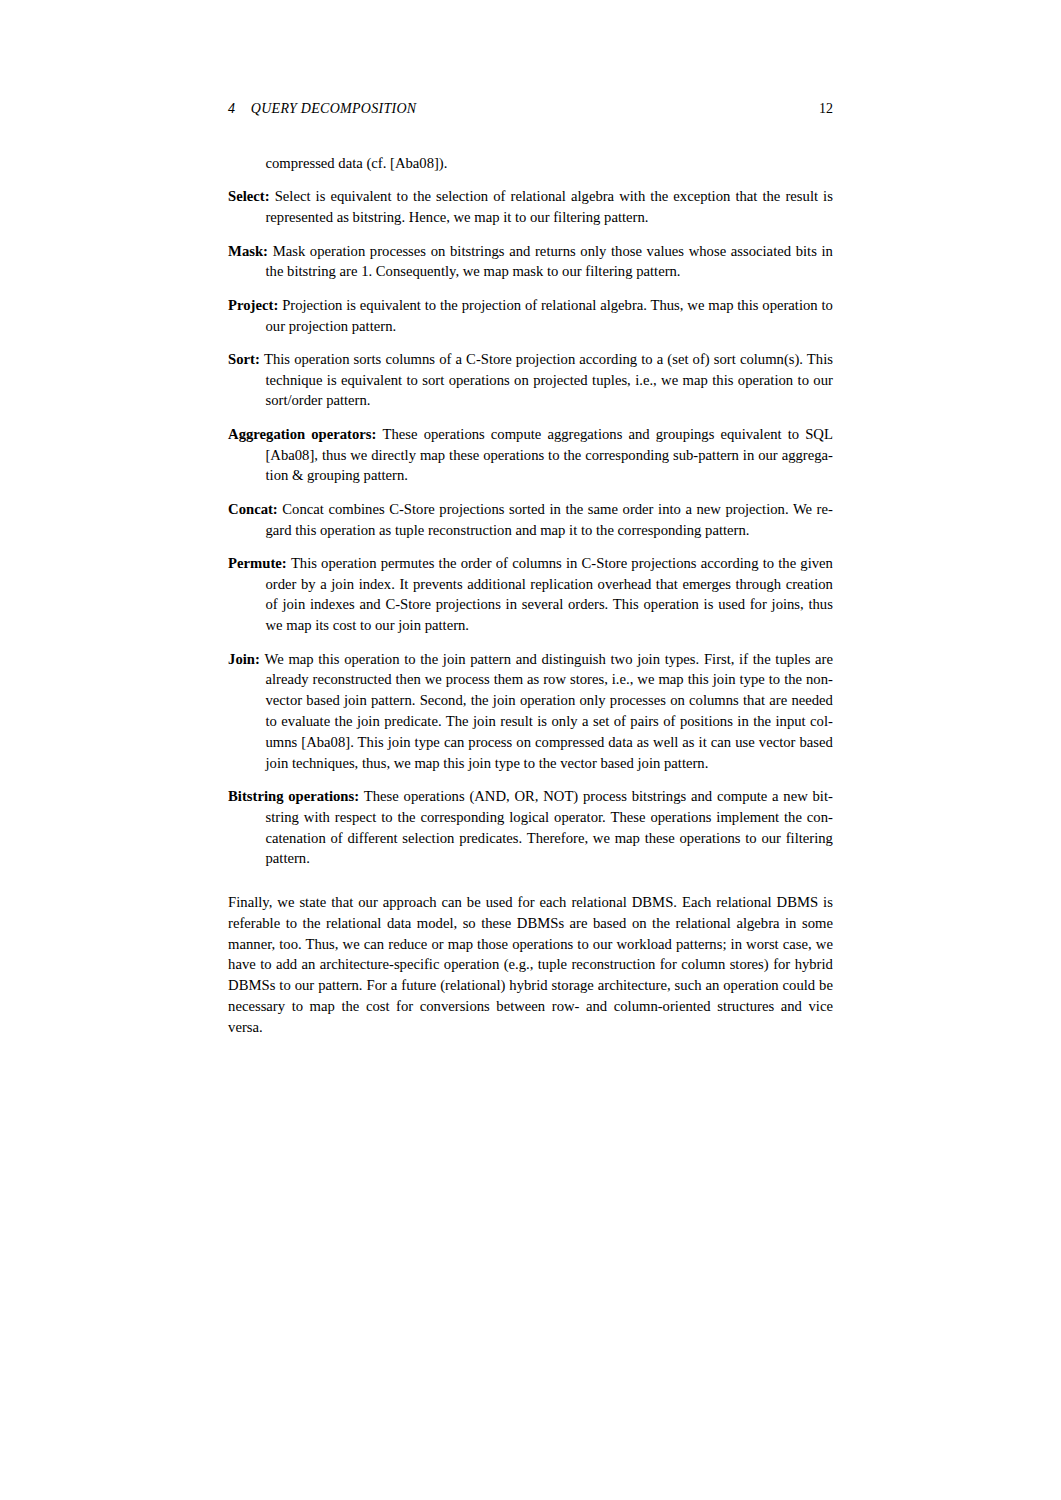4 QUERY DECOMPOSITION
12
compressed data (cf. [Aba08]).
Select:
Select is equivalent to the selection of relational algebra with the exception that the result is represented as bitstring. Hence, we map it to our filtering pattern.
Mask:
Mask operation processes on bitstrings and returns only those values whose associated bits in the bitstring are 1. Consequently, we map mask to our filtering pattern.
Project:
Projection is equivalent to the projection of relational algebra. Thus, we map this operation to our projection pattern.
Sort:
This operation sorts columns of a C-Store projection according to a (set of) sort column(s). This technique is equivalent to sort operations on projected tuples, i.e., we map this operation to our sort/order pattern.
Aggregation operators:
These operations compute aggregations and groupings equivalent to SQL [Aba08], thus we directly map these operations to the corresponding sub-pattern in our aggregation & grouping pattern.
Concat:
Concat combines C-Store projections sorted in the same order into a new projection. We regard this operation as tuple reconstruction and map it to the corresponding pattern.
Permute:
This operation permutes the order of columns in C-Store projections according to the given order by a join index. It prevents additional replication overhead that emerges through creation of join indexes and C-Store projections in several orders. This operation is used for joins, thus we map its cost to our join pattern.
Join:
We map this operation to the join pattern and distinguish two join types. First, if the tuples are already reconstructed then we process them as row stores, i.e., we map this join type to the non-vector based join pattern. Second, the join operation only processes on columns that are needed to evaluate the join predicate. The join result is only a set of pairs of positions in the input columns [Aba08]. This join type can process on compressed data as well as it can use vector based join techniques, thus, we map this join type to the vector based join pattern.
Bitstring operations:
These operations (AND, OR, NOT) process bitstrings and compute a new bitstring with respect to the corresponding logical operator. These operations implement the concatenation of different selection predicates. Therefore, we map these operations to our filtering pattern.
Finally, we state that our approach can be used for each relational DBMS. Each relational DBMS is referable to the relational data model, so these DBMSs are based on the relational algebra in some manner, too. Thus, we can reduce or map those operations to our workload patterns; in worst case, we have to add an architecture-specific operation (e.g., tuple reconstruction for column stores) for hybrid DBMSs to our pattern. For a future (relational) hybrid storage architecture, such an operation could be necessary to map the cost for conversions between row- and column-oriented structures and vice versa.